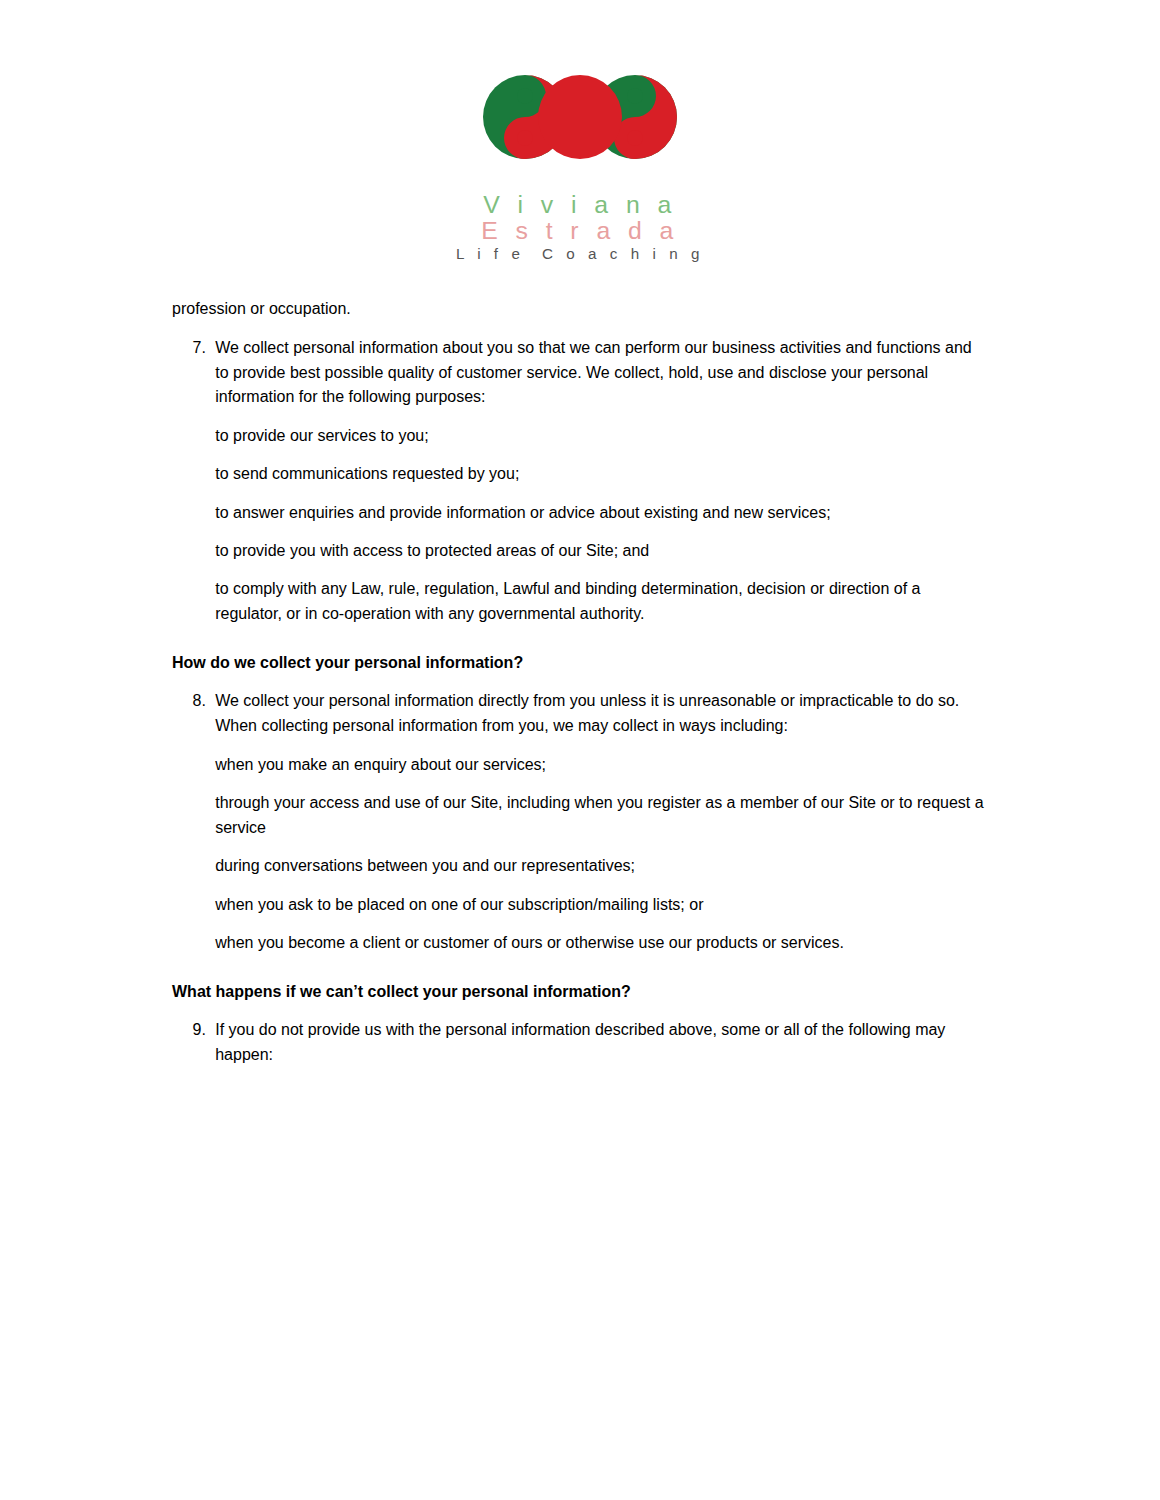V i v i a n a E s t r a d a L i f e C o a c h i n g
profession or occupation.
We collect personal information about you so that we can perform our business activities and functions and to provide best possible quality of customer service. We collect, hold, use and disclose your personal information for the following purposes:
to provide our services to you;
to send communications requested by you;
to answer enquiries and provide information or advice about existing and new services;
to provide you with access to protected areas of our Site; and
to comply with any Law, rule, regulation, Lawful and binding determination, decision or direction of a regulator, or in co-operation with any governmental authority.
How do we collect your personal information?
We collect your personal information directly from you unless it is unreasonable or impracticable to do so. When collecting personal information from you, we may collect in ways including:
when you make an enquiry about our services;
through your access and use of our Site, including when you register as a member of our Site or to request a service
during conversations between you and our representatives;
when you ask to be placed on one of our subscription/mailing lists; or
when you become a client or customer of ours or otherwise use our products or services.
What happens if we can’t collect your personal information?
If you do not provide us with the personal information described above, some or all of the following may happen: